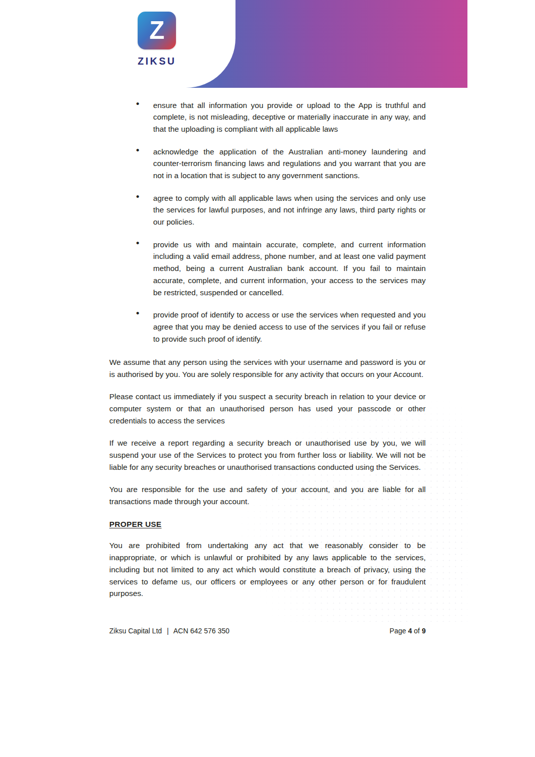Z
ZIKSU
ensure that all information you provide or upload to the App is truthful and complete, is not misleading, deceptive or materially inaccurate in any way, and that the uploading is compliant with all applicable laws
acknowledge the application of the Australian anti-money laundering and counter-terrorism financing laws and regulations and you warrant that you are not in a location that is subject to any government sanctions.
agree to comply with all applicable laws when using the services and only use the services for lawful purposes, and not infringe any laws, third party rights or our policies.
provide us with and maintain accurate, complete, and current information including a valid email address, phone number, and at least one valid payment method, being a current Australian bank account. If you fail to maintain accurate, complete, and current information, your access to the services may be restricted, suspended or cancelled.
provide proof of identify to access or use the services when requested and you agree that you may be denied access to use of the services if you fail or refuse to provide such proof of identify.
We assume that any person using the services with your username and password is you or is authorised by you. You are solely responsible for any activity that occurs on your Account.
Please contact us immediately if you suspect a security breach in relation to your device or computer system or that an unauthorised person has used your passcode or other credentials to access the services
If we receive a report regarding a security breach or unauthorised use by you, we will suspend your use of the Services to protect you from further loss or liability. We will not be liable for any security breaches or unauthorised transactions conducted using the Services.
You are responsible for the use and safety of your account, and you are liable for all transactions made through your account.
PROPER USE
You are prohibited from undertaking any act that we reasonably consider to be inappropriate, or which is unlawful or prohibited by any laws applicable to the services, including but not limited to any act which would constitute a breach of privacy, using the services to defame us, our officers or employees or any other person or for fraudulent purposes.
Ziksu Capital Ltd | ACN 642 576 350
Page 4 of 9